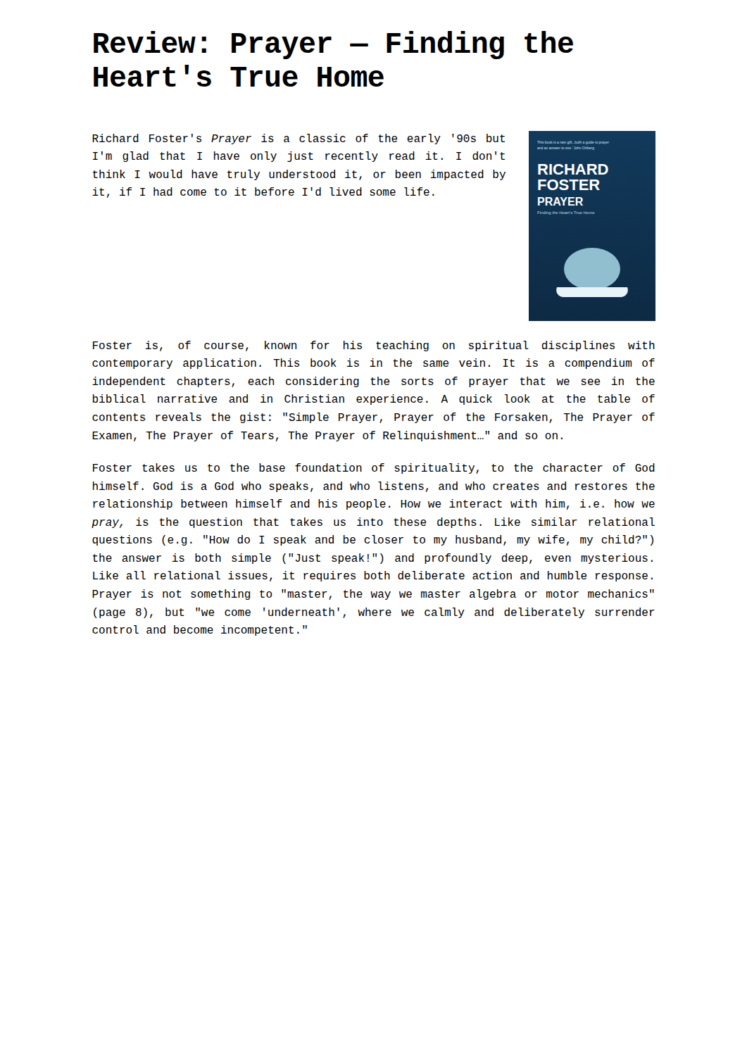Review: Prayer — Finding the Heart's True Home
Richard Foster's Prayer is a classic of the early '90s but I'm glad that I have only just recently read it. I don't think I would have truly understood it, or been impacted by it, if I had come to it before I'd lived some life.
Foster is, of course, known for his teaching on spiritual disciplines with contemporary application. This book is in the same vein. It is a compendium of independent chapters, each considering the sorts of prayer that we see in the biblical narrative and in Christian experience. A quick look at the table of contents reveals the gist: "Simple Prayer, Prayer of the Forsaken, The Prayer of Examen, The Prayer of Tears, The Prayer of Relinquishment…" and so on.
Foster takes us to the base foundation of spirituality, to the character of God himself. God is a God who speaks, and who listens, and who creates and restores the relationship between himself and his people. How we interact with him, i.e. how we pray, is the question that takes us into these depths. Like similar relational questions (e.g. "How do I speak and be closer to my husband, my wife, my child?") the answer is both simple ("Just speak!") and profoundly deep, even mysterious. Like all relational issues, it requires both deliberate action and humble response. Prayer is not something to "master, the way we master algebra or motor mechanics" (page 8), but "we come 'underneath', where we calmly and deliberately surrender control and become incompetent."